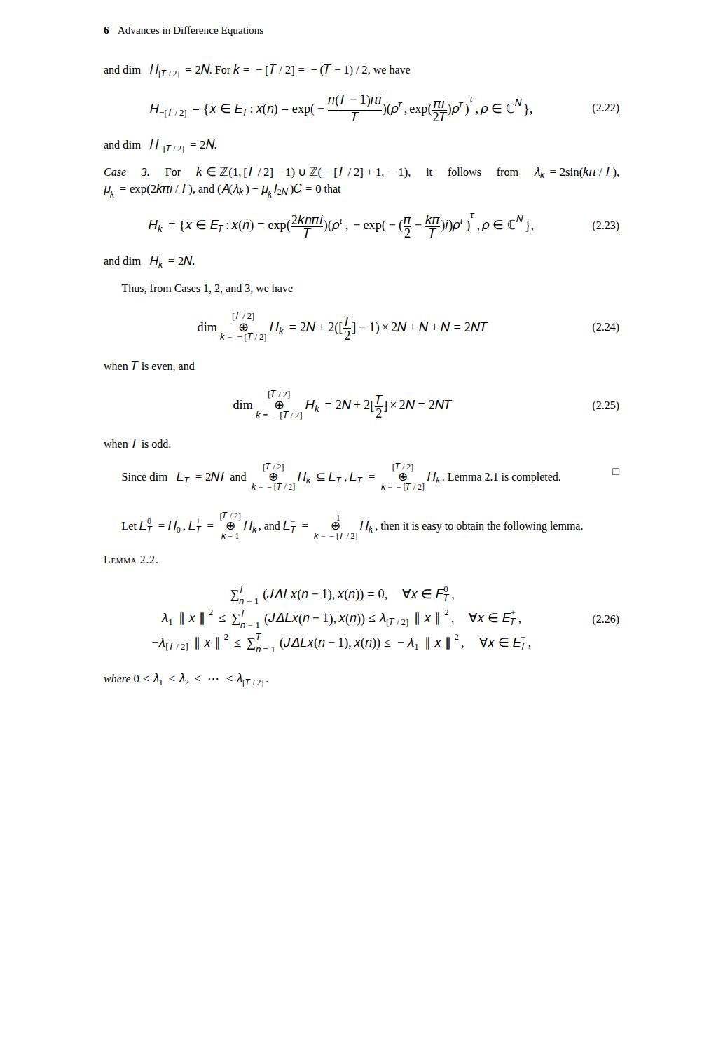6 Advances in Difference Equations
and dim H[T/2]=2N. For k=−[T/2]=−(T−1)/2, we have
H−[T/2] = { x∈ET : x(n) = exp ( − n(T−1)πi T ) (ρτ,exp(πi2T)ρτ) τ , ρ∈ℂN } ,
(2.22)
and dim H−[T/2]=2N.
Case 3. For k∈ℤ(1,[T/2]−1)∪ℤ(−[T/2]+1,−1), it follows from λk=2sin(kπ/T), μk=exp(2kπi/T), and (A(λk)−μkI2N)C=0 that
Hk = { x∈ET : x(n) = exp ( 2knπi T ) ( ρτ , − exp ( − (π2−kπT) i ) ρτ ) τ , ρ∈ℂN } ,
(2.23)
and dim Hk=2N.
Thus, from Cases 1, 2, and 3, we have
dim ⊕ k=−[T/2] [T/2] Hk = 2N+2 ([T2]−1) ×2N+N+N =2NT
(2.24)
when T is even, and
dim ⊕ k=−[T/2] [T/2] Hk = 2N+2 [T2] ×2N =2NT
(2.25)
when T is odd.
Since dim ET=2NT and ⊕k=−[T/2][T/2]Hk⊆ET, ET=⊕k=−[T/2][T/2]Hk. Lemma 2.1 is completed. □
Let ET0=H0, ET+=⊕k=1[T/2]Hk, and ET−=⊕k=−[T/2]−1Hk, then it is easy to obtain the following lemma.
Lemma 2.2.
∑n=1T (JΔLx(n−1),x(n)) =0, ∀x∈ET0, λ1∥x∥2 ≤ ∑n=1T (JΔLx(n−1),x(n)) ≤ λ[T/2]∥x∥2, ∀x∈ET+, −λ[T/2]∥x∥2 ≤ ∑n=1T (JΔLx(n−1),x(n)) ≤ −λ1∥x∥2, ∀x∈ET−,
(2.26)
where 0<λ1<λ2<⋯<λ[T/2].